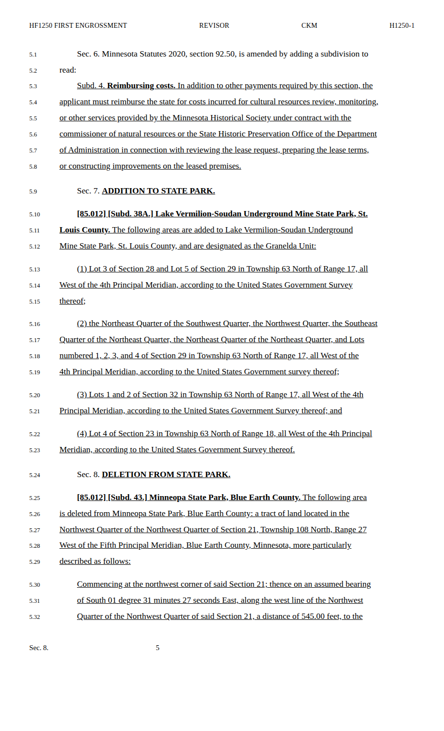HF1250 FIRST ENGROSSMENT REVISOR CKM H1250-1
5.1 Sec. 6. Minnesota Statutes 2020, section 92.50, is amended by adding a subdivision to
5.2 read:
5.3 Subd. 4. Reimbursing costs. In addition to other payments required by this section, the
5.4 applicant must reimburse the state for costs incurred for cultural resources review, monitoring,
5.5 or other services provided by the Minnesota Historical Society under contract with the
5.6 commissioner of natural resources or the State Historic Preservation Office of the Department
5.7 of Administration in connection with reviewing the lease request, preparing the lease terms,
5.8 or constructing improvements on the leased premises.
5.9 Sec. 7. ADDITION TO STATE PARK.
5.10 [85.012] [Subd. 38A.] Lake Vermilion-Soudan Underground Mine State Park, St.
5.11 Louis County. The following areas are added to Lake Vermilion-Soudan Underground
5.12 Mine State Park, St. Louis County, and are designated as the Granelda Unit:
5.13 (1) Lot 3 of Section 28 and Lot 5 of Section 29 in Township 63 North of Range 17, all
5.14 West of the 4th Principal Meridian, according to the United States Government Survey
5.15 thereof;
5.16 (2) the Northeast Quarter of the Southwest Quarter, the Northwest Quarter, the Southeast
5.17 Quarter of the Northeast Quarter, the Northeast Quarter of the Northeast Quarter, and Lots
5.18 numbered 1, 2, 3, and 4 of Section 29 in Township 63 North of Range 17, all West of the
5.19 4th Principal Meridian, according to the United States Government survey thereof;
5.20 (3) Lots 1 and 2 of Section 32 in Township 63 North of Range 17, all West of the 4th
5.21 Principal Meridian, according to the United States Government Survey thereof; and
5.22 (4) Lot 4 of Section 23 in Township 63 North of Range 18, all West of the 4th Principal
5.23 Meridian, according to the United States Government Survey thereof.
5.24 Sec. 8. DELETION FROM STATE PARK.
5.25 [85.012] [Subd. 43.] Minneopa State Park, Blue Earth County. The following area
5.26 is deleted from Minneopa State Park, Blue Earth County: a tract of land located in the
5.27 Northwest Quarter of the Northwest Quarter of Section 21, Township 108 North, Range 27
5.28 West of the Fifth Principal Meridian, Blue Earth County, Minnesota, more particularly
5.29 described as follows:
5.30 Commencing at the northwest corner of said Section 21; thence on an assumed bearing
5.31 of South 01 degree 31 minutes 27 seconds East, along the west line of the Northwest
5.32 Quarter of the Northwest Quarter of said Section 21, a distance of 545.00 feet, to the
Sec. 8. 5